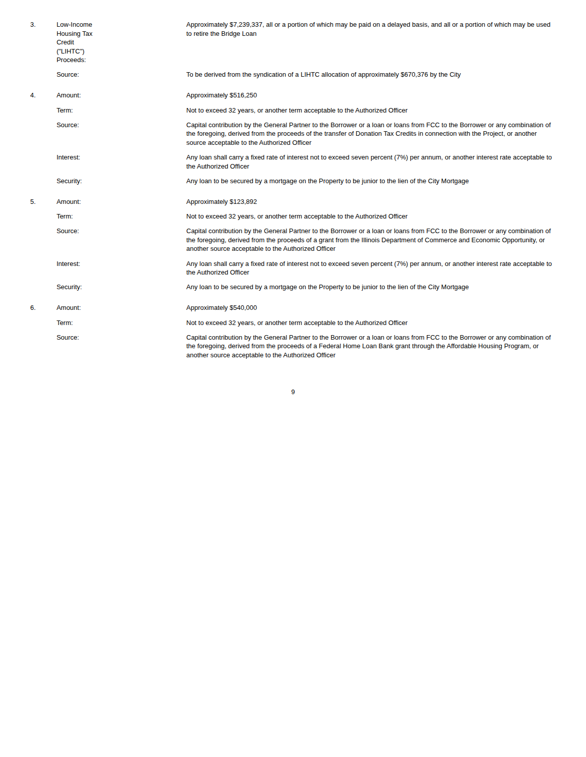| 3. | / Low-Income Housing Tax Credit ("LIHTC") Proceeds: / Approximately $7,239,337, all or a portion of which may be paid on a delayed basis, and all or a portion of which may be used to retire the Bridge Loan / / Source: / To be derived from the syndication of a LIHTC allocation of approximately $670,376 by the City / |
| 4. | / Amount: / Approximately $516,250 / / Term: / Not to exceed 32 years, or another term acceptable to the Authorized Officer / / Source: / Capital contribution by the General Partner to the Borrower or a loan or loans from FCC to the Borrower or any combination of the foregoing, derived from the proceeds of the transfer of Donation Tax Credits in connection with the Project, or another source acceptable to the Authorized Officer / / Interest: / Any loan shall carry a fixed rate of interest not to exceed seven percent (7%) per annum, or another interest rate acceptable to the Authorized Officer / / Security: / Any loan to be secured by a mortgage on the Property to be junior to the lien of the City Mortgage / |
| 5. | / Amount: / Approximately $123,892 / / Term: / Not to exceed 32 years, or another term acceptable to the Authorized Officer / / Source: / Capital contribution by the General Partner to the Borrower or a loan or loans from FCC to the Borrower or any combination of the foregoing, derived from the proceeds of a grant from the Illinois Department of Commerce and Economic Opportunity, or another source acceptable to the Authorized Officer / / Interest: / Any loan shall carry a fixed rate of interest not to exceed seven percent (7%) per annum, or another interest rate acceptable to the Authorized Officer / / Security: / Any loan to be secured by a mortgage on the Property to be junior to the lien of the City Mortgage / |
| 6. | / Amount: / Approximately $540,000 / / Term: / Not to exceed 32 years, or another term acceptable to the Authorized Officer / / Source: / Capital contribution by the General Partner to the Borrower or a loan or loans from FCC to the Borrower or any combination of the foregoing, derived from the proceeds of a Federal Home Loan Bank grant through the Affordable Housing Program, or another source acceptable to the Authorized Officer / |
9